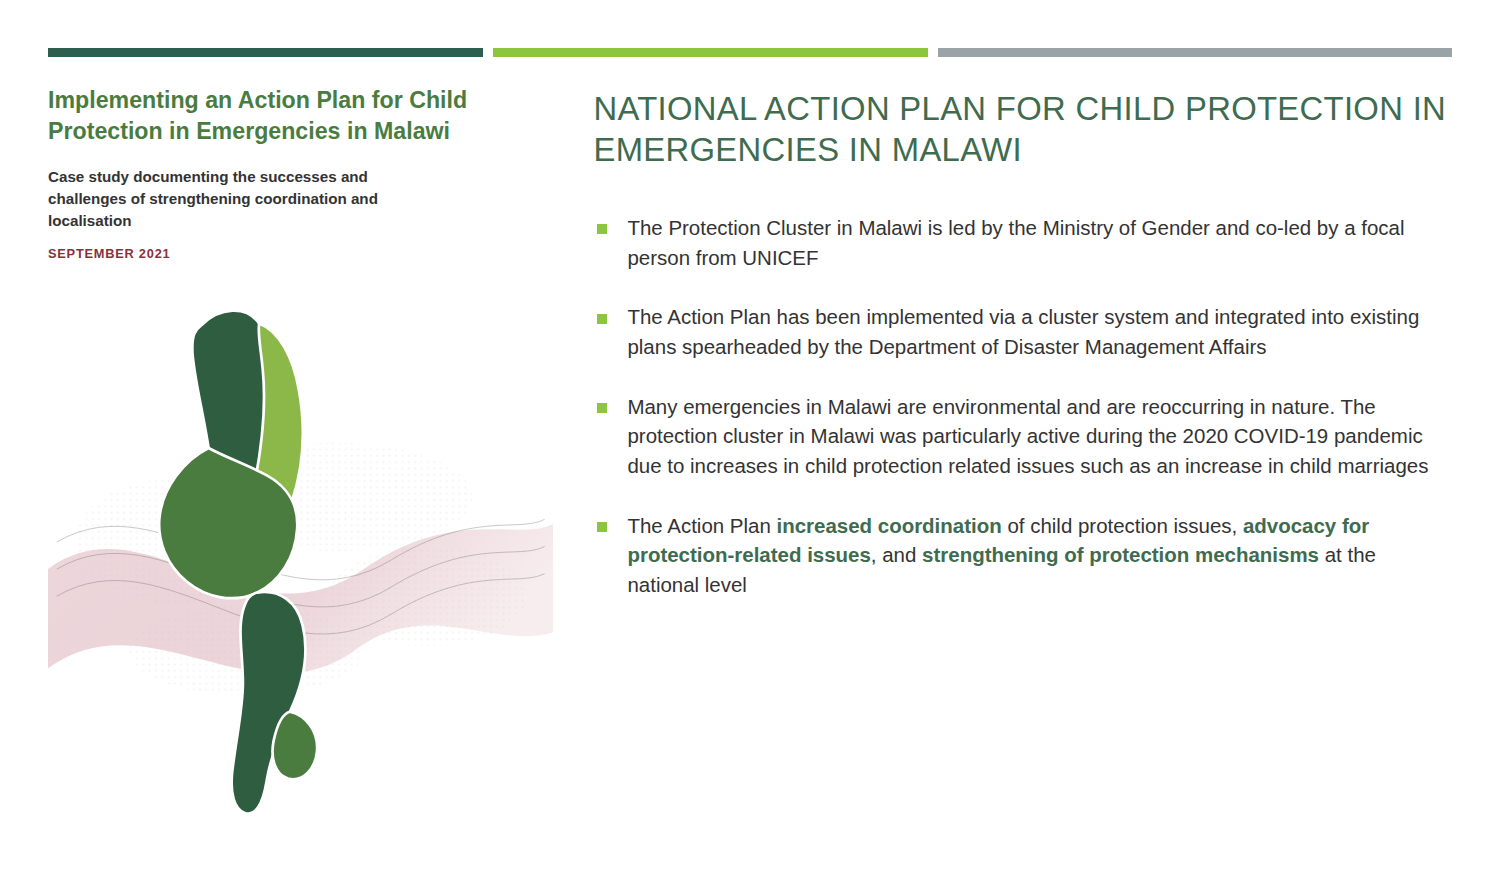Implementing an Action Plan for Child Protection in Emergencies in Malawi
Case study documenting the successes and challenges of strengthening coordination and localisation
SEPTEMBER 2021
National Action Plan for Child Protection in Emergencies in Malawi
The Protection Cluster in Malawi is led by the Ministry of Gender and co-led by a focal person from UNICEF
The Action Plan has been implemented via a cluster system and integrated into existing plans spearheaded by the Department of Disaster Management Affairs
Many emergencies in Malawi are environmental and are reoccurring in nature. The protection cluster in Malawi was particularly active during the 2020 COVID-19 pandemic due to increases in child protection related issues such as an increase in child marriages
The Action Plan increased coordination of child protection issues, advocacy for protection-related issues, and strengthening of protection mechanisms at the national level